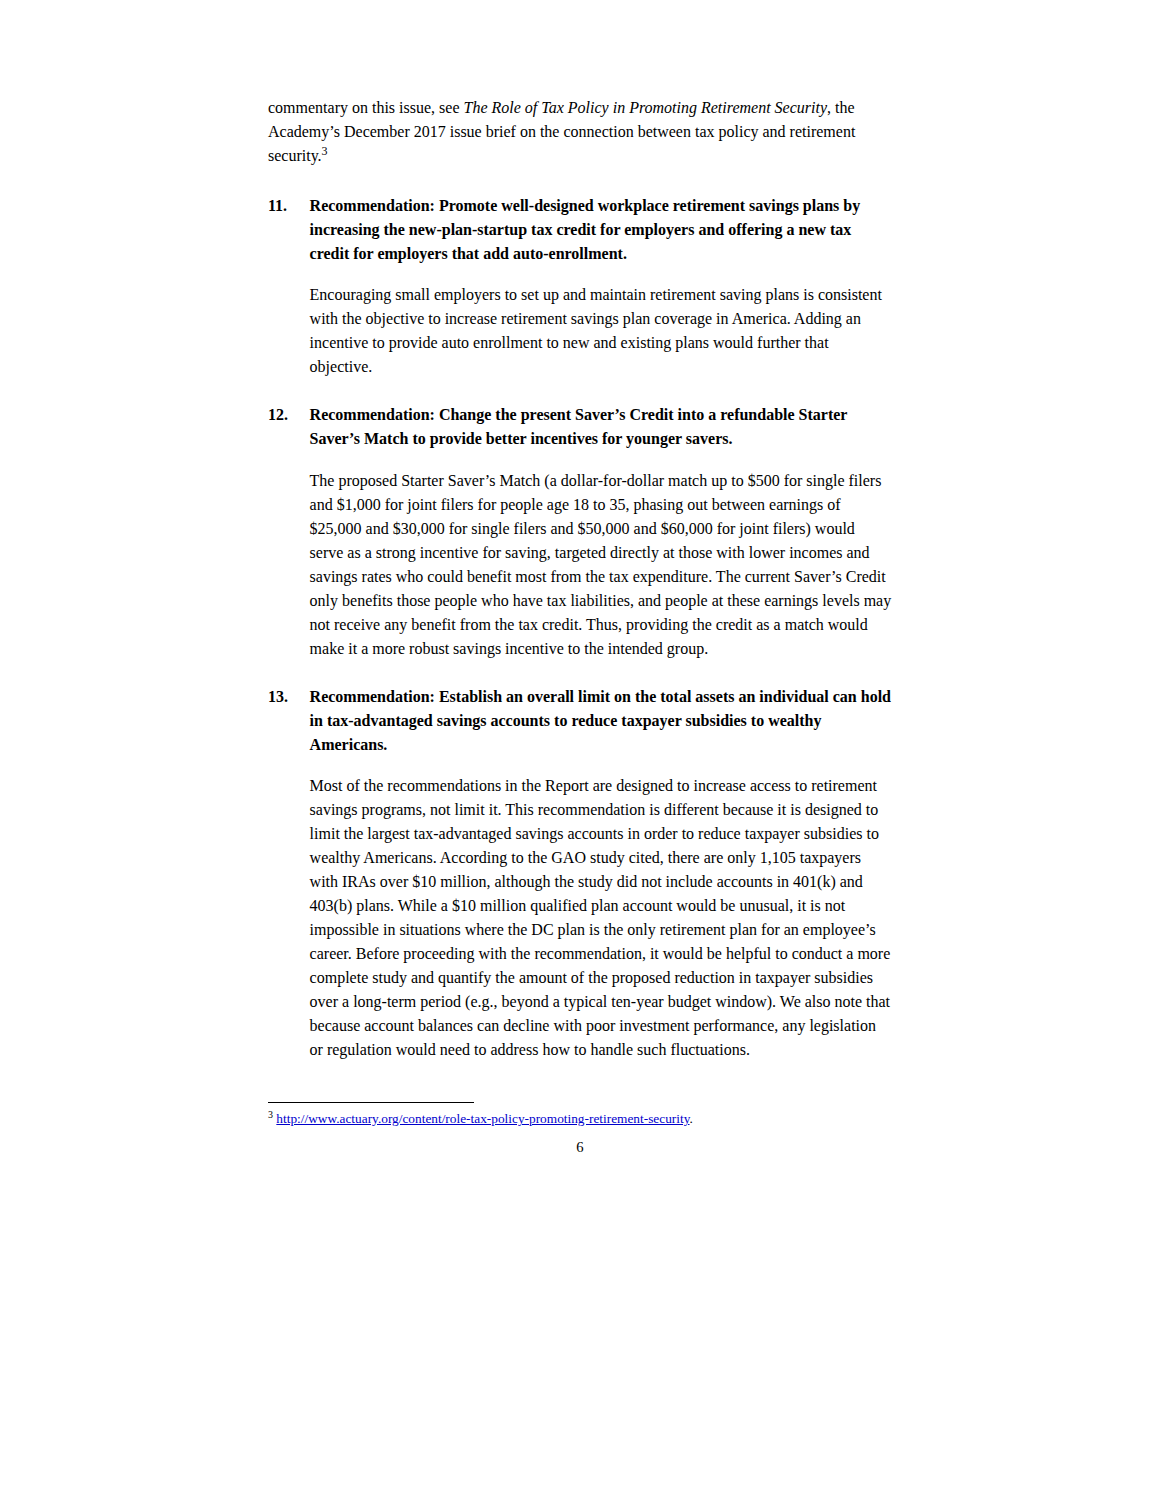commentary on this issue, see The Role of Tax Policy in Promoting Retirement Security, the Academy’s December 2017 issue brief on the connection between tax policy and retirement security.3
11.
Recommendation: Promote well-designed workplace retirement savings plans by increasing the new-plan-startup tax credit for employers and offering a new tax credit for employers that add auto-enrollment.
Encouraging small employers to set up and maintain retirement saving plans is consistent with the objective to increase retirement savings plan coverage in America. Adding an incentive to provide auto enrollment to new and existing plans would further that objective.
12.
Recommendation: Change the present Saver’s Credit into a refundable Starter Saver’s Match to provide better incentives for younger savers.
The proposed Starter Saver’s Match (a dollar-for-dollar match up to $500 for single filers and $1,000 for joint filers for people age 18 to 35, phasing out between earnings of $25,000 and $30,000 for single filers and $50,000 and $60,000 for joint filers) would serve as a strong incentive for saving, targeted directly at those with lower incomes and savings rates who could benefit most from the tax expenditure. The current Saver’s Credit only benefits those people who have tax liabilities, and people at these earnings levels may not receive any benefit from the tax credit. Thus, providing the credit as a match would make it a more robust savings incentive to the intended group.
13.
Recommendation: Establish an overall limit on the total assets an individual can hold in tax-advantaged savings accounts to reduce taxpayer subsidies to wealthy Americans.
Most of the recommendations in the Report are designed to increase access to retirement savings programs, not limit it. This recommendation is different because it is designed to limit the largest tax-advantaged savings accounts in order to reduce taxpayer subsidies to wealthy Americans. According to the GAO study cited, there are only 1,105 taxpayers with IRAs over $10 million, although the study did not include accounts in 401(k) and 403(b) plans. While a $10 million qualified plan account would be unusual, it is not impossible in situations where the DC plan is the only retirement plan for an employee’s career. Before proceeding with the recommendation, it would be helpful to conduct a more complete study and quantify the amount of the proposed reduction in taxpayer subsidies over a long-term period (e.g., beyond a typical ten-year budget window). We also note that because account balances can decline with poor investment performance, any legislation or regulation would need to address how to handle such fluctuations.
3 http://www.actuary.org/content/role-tax-policy-promoting-retirement-security.
6